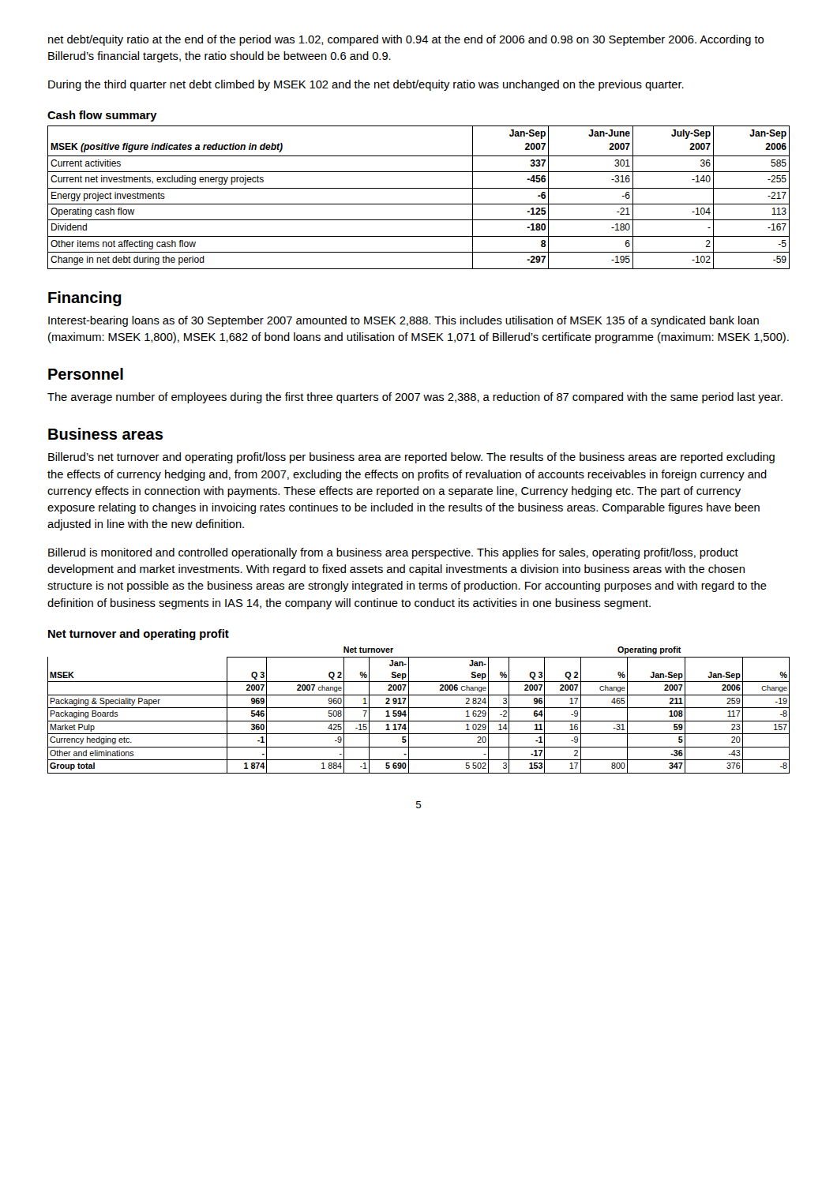net debt/equity ratio at the end of the period was 1.02, compared with 0.94 at the end of 2006 and 0.98 on 30 September 2006. According to Billerud’s financial targets, the ratio should be between 0.6 and 0.9.
During the third quarter net debt climbed by MSEK 102 and the net debt/equity ratio was unchanged on the previous quarter.
Cash flow summary
| MSEK (positive figure indicates a reduction in debt) | Jan-Sep 2007 | Jan-June 2007 | July-Sep 2007 | Jan-Sep 2006 |
| --- | --- | --- | --- | --- |
| Current activities | 337 | 301 | 36 | 585 |
| Current net investments, excluding energy projects | -456 | -316 | -140 | -255 |
| Energy project investments | -6 | -6 | | -217 |
| Operating cash flow | -125 | -21 | -104 | 113 |
| Dividend | -180 | -180 | - | -167 |
| Other items not affecting cash flow | 8 | 6 | 2 | -5 |
| Change in net debt during the period | -297 | -195 | -102 | -59 |
Financing
Interest-bearing loans as of 30 September 2007 amounted to MSEK 2,888. This includes utilisation of MSEK 135 of a syndicated bank loan (maximum: MSEK 1,800), MSEK 1,682 of bond loans and utilisation of MSEK 1,071 of Billerud’s certificate programme (maximum: MSEK 1,500).
Personnel
The average number of employees during the first three quarters of 2007 was 2,388, a reduction of 87 compared with the same period last year.
Business areas
Billerud’s net turnover and operating profit/loss per business area are reported below. The results of the business areas are reported excluding the effects of currency hedging and, from 2007, excluding the effects on profits of revaluation of accounts receivables in foreign currency and currency effects in connection with payments. These effects are reported on a separate line, Currency hedging etc. The part of currency exposure relating to changes in invoicing rates continues to be included in the results of the business areas. Comparable figures have been adjusted in line with the new definition.
Billerud is monitored and controlled operationally from a business area perspective. This applies for sales, operating profit/loss, product development and market investments. With regard to fixed assets and capital investments a division into business areas with the chosen structure is not possible as the business areas are strongly integrated in terms of production. For accounting purposes and with regard to the definition of business segments in IAS 14, the company will continue to conduct its activities in one business segment.
Net turnover and operating profit
| | Net turnover | Operating profit |
| MSEK | Q 3 | Q 2 | % | Jan- Sep | Jan- Sep | % | Q 3 | Q 2 | % | Jan-Sep | Jan-Sep | % |
| | 2007 | 2007 change | | 2007 | 2006 Change | | 2007 | 2007 | Change | 2007 | 2006 | Change |
| Packaging & Speciality Paper | 969 | 960 | 1 | 2 917 | 2 824 | 3 | 96 | 17 | 465 | 211 | 259 | -19 |
| Packaging Boards | 546 | 508 | 7 | 1 594 | 1 629 | -2 | 64 | -9 | | 108 | 117 | -8 |
| Market Pulp | 360 | 425 | -15 | 1 174 | 1 029 | 14 | 11 | 16 | -31 | 59 | 23 | 157 |
| Currency hedging etc. | -1 | -9 | | 5 | 20 | | -1 | -9 | | 5 | 20 | |
| Other and eliminations | - | - | | - | - | | -17 | 2 | | -36 | -43 | |
| Group total | 1 874 | 1 884 | -1 | 5 690 | 5 502 | 3 | 153 | 17 | 800 | 347 | 376 | -8 |
5